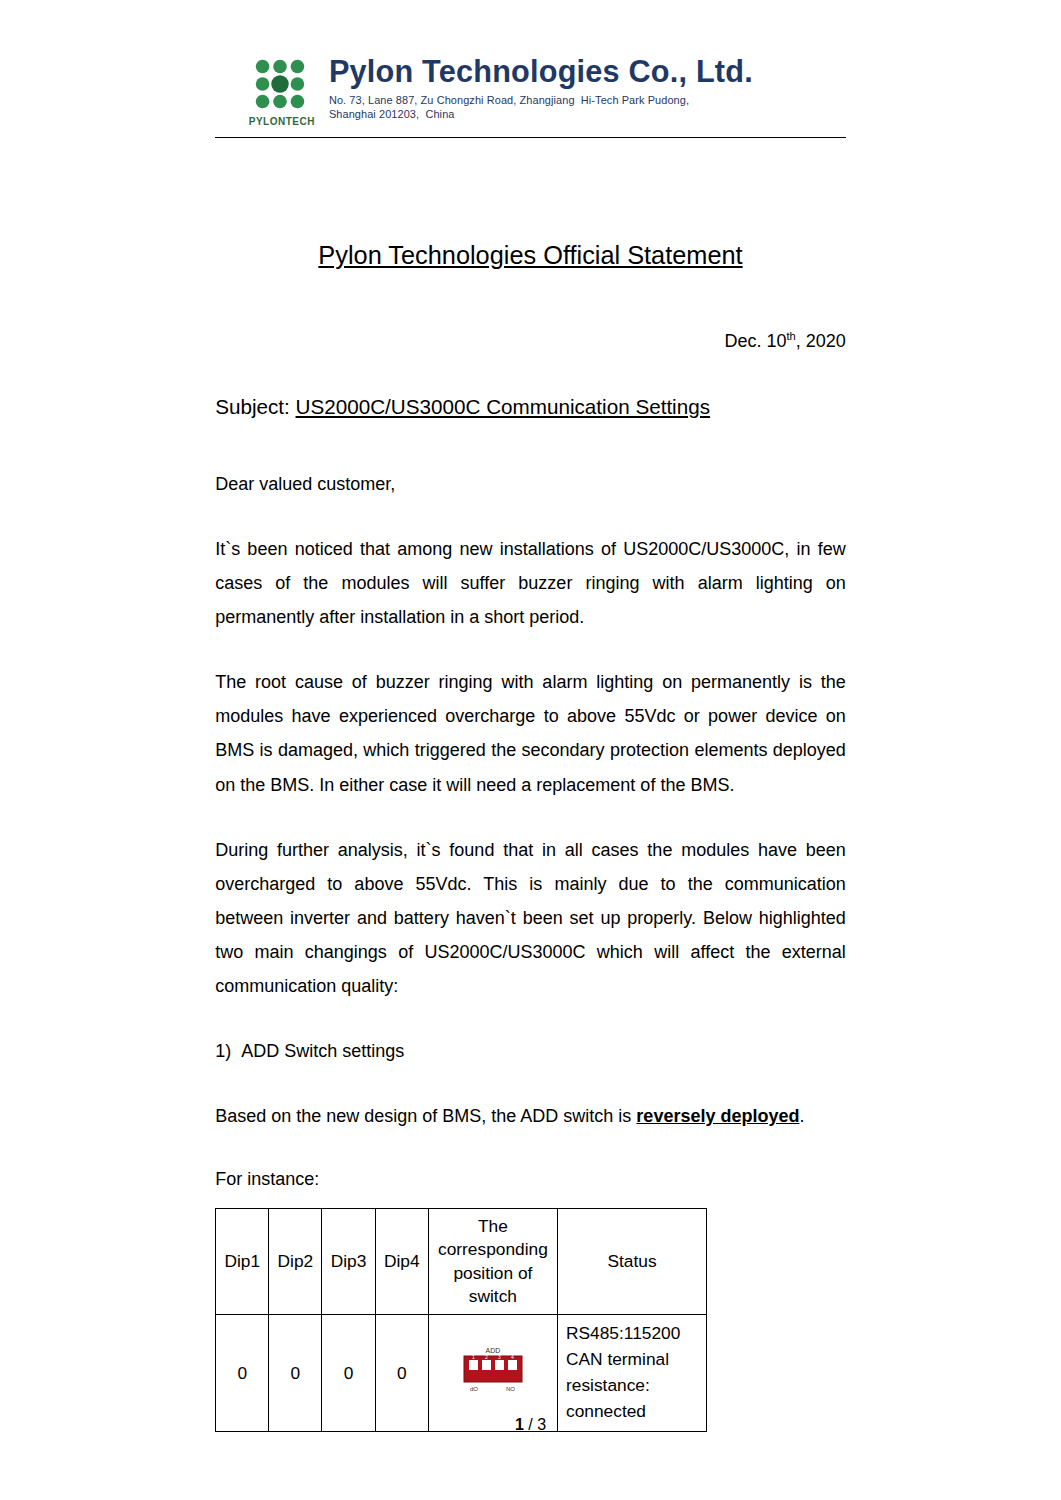PYLONTECH
Pylon Technologies Co., Ltd.
No. 73, Lane 887, Zu Chongzhi Road, Zhangjiang Hi-Tech Park Pudong,
Shanghai 201203, China
Pylon Technologies Official Statement
Dec. 10th, 2020
Subject: US2000C/US3000C Communication Settings
Dear valued customer,
It`s been noticed that among new installations of US2000C/US3000C, in few cases of the modules will suffer buzzer ringing with alarm lighting on permanently after installation in a short period.
The root cause of buzzer ringing with alarm lighting on permanently is the modules have experienced overcharge to above 55Vdc or power device on BMS is damaged, which triggered the secondary protection elements deployed on the BMS. In either case it will need a replacement of the BMS.
During further analysis, it`s found that in all cases the modules have been overcharged to above 55Vdc. This is mainly due to the communication between inverter and battery haven`t been set up properly. Below highlighted two main changings of US2000C/US3000C which will affect the external communication quality:
1) ADD Switch settings
Based on the new design of BMS, the ADD switch is reversely deployed.
For instance:
| Dip1 | Dip2 | Dip3 | Dip4 | The corresponding position of switch | Status |
| --- | --- | --- | --- | --- | --- |
| 0 | 0 | 0 | 0 | ADD 1 2 3 4 dO NO | RS485:115200 CAN terminal resistance: connected |
1 / 3